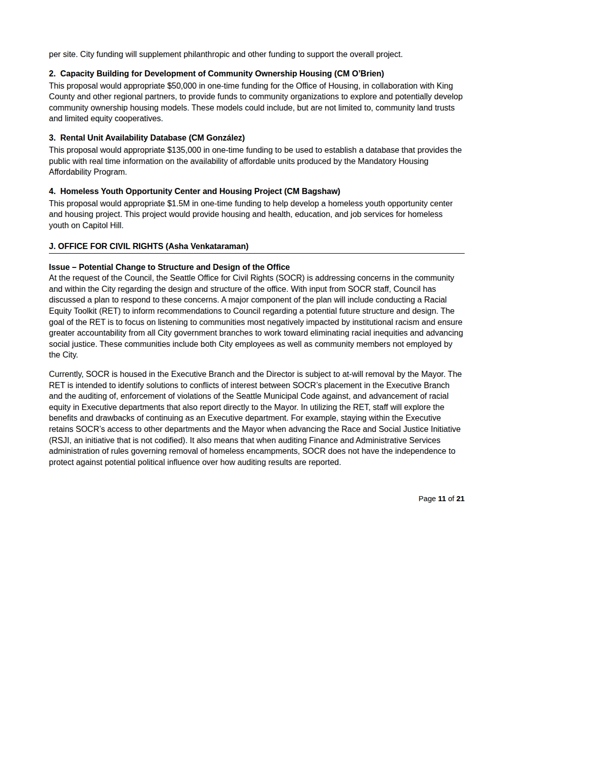per site. City funding will supplement philanthropic and other funding to support the overall project.
2. Capacity Building for Development of Community Ownership Housing (CM O’Brien)
This proposal would appropriate $50,000 in one-time funding for the Office of Housing, in collaboration with King County and other regional partners, to provide funds to community organizations to explore and potentially develop community ownership housing models. These models could include, but are not limited to, community land trusts and limited equity cooperatives.
3. Rental Unit Availability Database (CM González)
This proposal would appropriate $135,000 in one-time funding to be used to establish a database that provides the public with real time information on the availability of affordable units produced by the Mandatory Housing Affordability Program.
4. Homeless Youth Opportunity Center and Housing Project (CM Bagshaw)
This proposal would appropriate $1.5M in one-time funding to help develop a homeless youth opportunity center and housing project. This project would provide housing and health, education, and job services for homeless youth on Capitol Hill.
J. OFFICE FOR CIVIL RIGHTS (Asha Venkataraman)
Issue – Potential Change to Structure and Design of the Office
At the request of the Council, the Seattle Office for Civil Rights (SOCR) is addressing concerns in the community and within the City regarding the design and structure of the office. With input from SOCR staff, Council has discussed a plan to respond to these concerns. A major component of the plan will include conducting a Racial Equity Toolkit (RET) to inform recommendations to Council regarding a potential future structure and design. The goal of the RET is to focus on listening to communities most negatively impacted by institutional racism and ensure greater accountability from all City government branches to work toward eliminating racial inequities and advancing social justice. These communities include both City employees as well as community members not employed by the City.
Currently, SOCR is housed in the Executive Branch and the Director is subject to at-will removal by the Mayor. The RET is intended to identify solutions to conflicts of interest between SOCR’s placement in the Executive Branch and the auditing of, enforcement of violations of the Seattle Municipal Code against, and advancement of racial equity in Executive departments that also report directly to the Mayor. In utilizing the RET, staff will explore the benefits and drawbacks of continuing as an Executive department. For example, staying within the Executive retains SOCR’s access to other departments and the Mayor when advancing the Race and Social Justice Initiative (RSJI, an initiative that is not codified). It also means that when auditing Finance and Administrative Services administration of rules governing removal of homeless encampments, SOCR does not have the independence to protect against potential political influence over how auditing results are reported.
Page 11 of 21